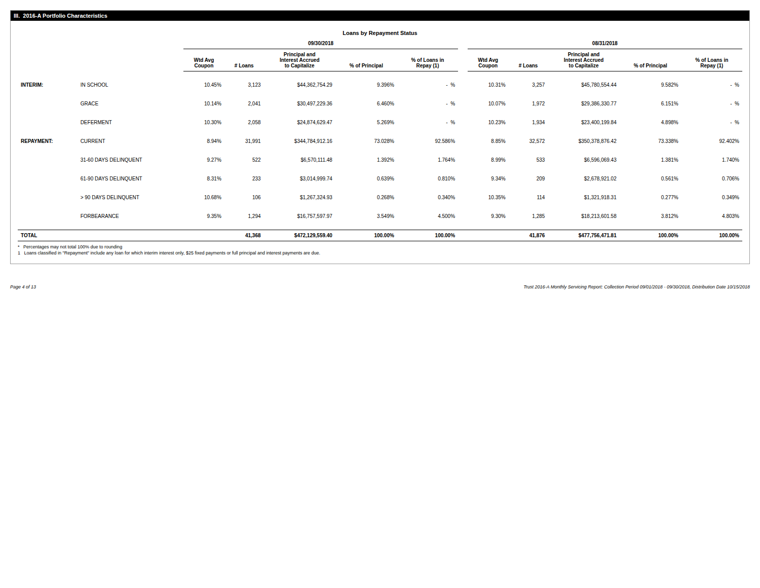III. 2016-A Portfolio Characteristics
Loans by Repayment Status
| | | 09/30/2018 | | 08/31/2018 |
| --- | --- | --- | --- | --- |
| | | Wtd Avg Coupon | # Loans | Principal and Interest Accrued to Capitalize | % of Principal | % of Loans in Repay (1) | | Wtd Avg Coupon | # Loans | Principal and Interest Accrued to Capitalize | % of Principal | % of Loans in Repay (1) |
| INTERIM: | IN SCHOOL | 10.45% | 3,123 | $44,362,754.29 | 9.396% | - % | | 10.31% | 3,257 | $45,780,554.44 | 9.582% | - % |
| | GRACE | 10.14% | 2,041 | $30,497,229.36 | 6.460% | - % | | 10.07% | 1,972 | $29,386,330.77 | 6.151% | - % |
| | DEFERMENT | 10.30% | 2,058 | $24,874,629.47 | 5.269% | - % | | 10.23% | 1,934 | $23,400,199.84 | 4.898% | - % |
| REPAYMENT: | CURRENT | 8.94% | 31,991 | $344,784,912.16 | 73.028% | 92.586% | | 8.85% | 32,572 | $350,378,876.42 | 73.338% | 92.402% |
| | 31-60 DAYS DELINQUENT | 9.27% | 522 | $6,570,111.48 | 1.392% | 1.764% | | 8.99% | 533 | $6,596,069.43 | 1.381% | 1.740% |
| | 61-90 DAYS DELINQUENT | 8.31% | 233 | $3,014,999.74 | 0.639% | 0.810% | | 9.34% | 209 | $2,678,921.02 | 0.561% | 0.706% |
| | > 90 DAYS DELINQUENT | 10.68% | 106 | $1,267,324.93 | 0.268% | 0.340% | | 10.35% | 114 | $1,321,918.31 | 0.277% | 0.349% |
| | FORBEARANCE | 9.35% | 1,294 | $16,757,597.97 | 3.549% | 4.500% | | 9.30% | 1,285 | $18,213,601.58 | 3.812% | 4.803% |
| TOTAL | | | 41,368 | $472,129,559.40 | 100.00% | 100.00% | | | 41,876 | $477,756,471.81 | 100.00% | 100.00% |
* Percentages may not total 100% due to rounding
1 Loans classified in "Repayment" include any loan for which interim interest only, $25 fixed payments or full principal and interest payments are due.
Page 4 of 13
Trust 2016-A Monthly Servicing Report: Collection Period 09/01/2018 - 09/30/2018, Distribution Date 10/15/2018